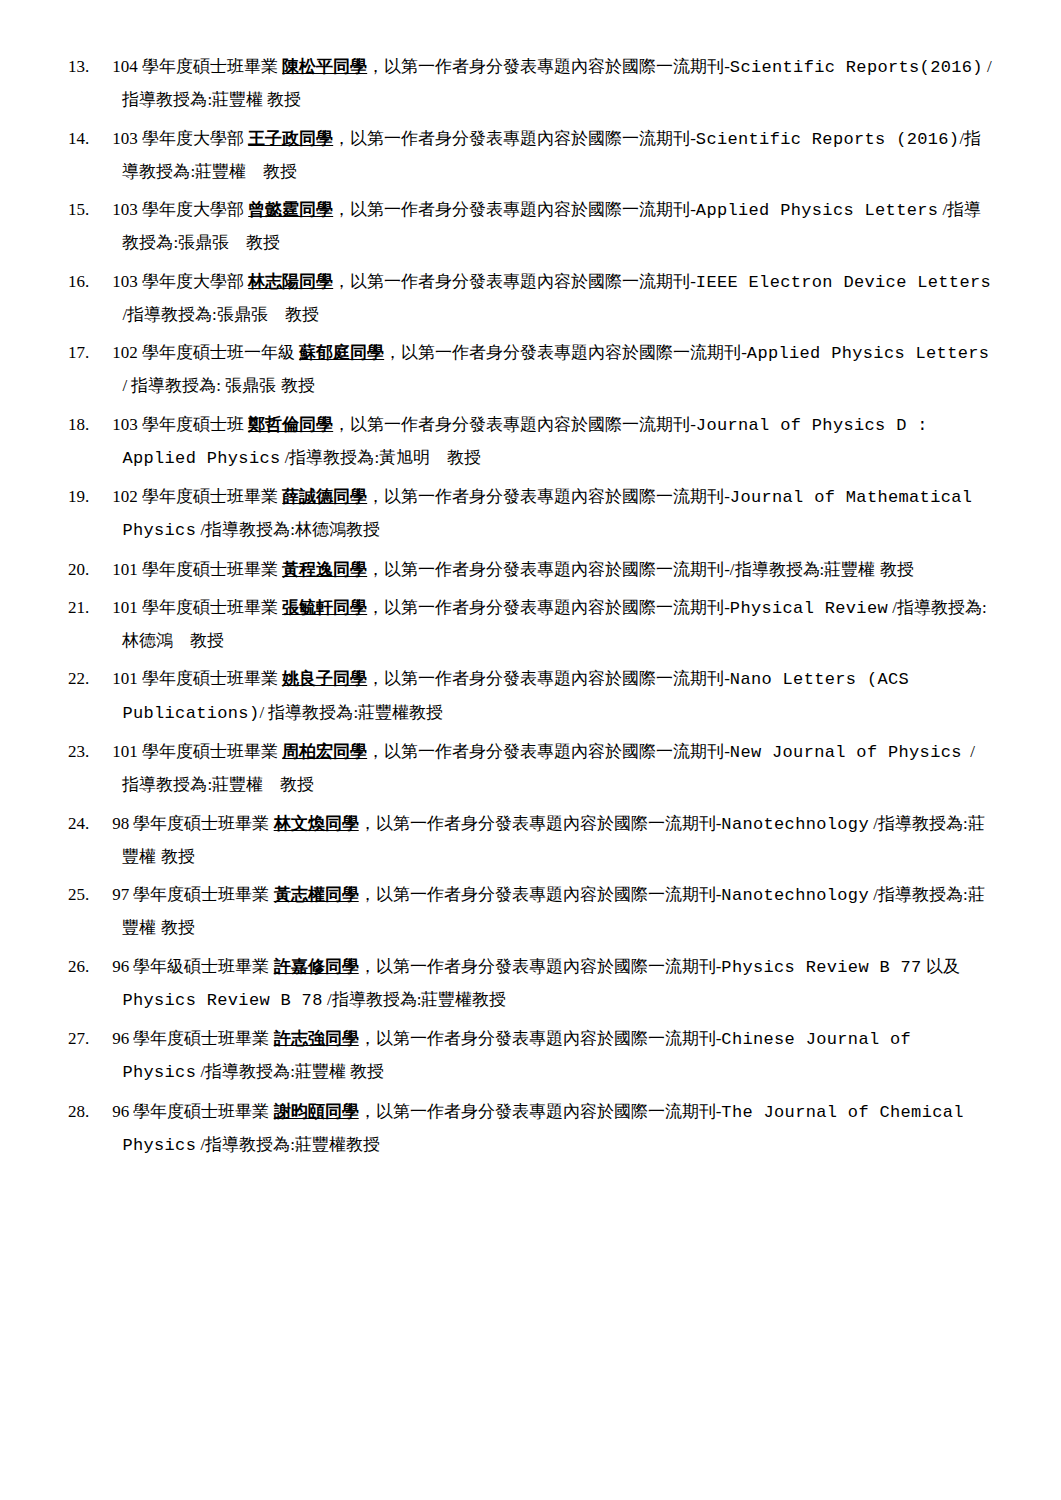104 學年度碩士班畢業 陳松平同學，以第一作者身分發表專題內容於國際一流期刊-Scientific Reports(2016) /指導教授為:莊豐權 教授
103 學年度大學部 王子政同學，以第一作者身分發表專題內容於國際一流期刊-Scientific Reports (2016)/指導教授為:莊豐權　教授
103 學年度大學部 曾懿霆同學，以第一作者身分發表專題內容於國際一流期刊-Applied Physics Letters /指導教授為:張鼎張　教授
103 學年度大學部 林志陽同學，以第一作者身分發表專題內容於國際一流期刊-IEEE Electron Device Letters /指導教授為:張鼎張　教授
102 學年度碩士班一年級 蘇郁庭同學，以第一作者身分發表專題內容於國際一流期刊-Applied Physics Letters / 指導教授為: 張鼎張 教授
103 學年度碩士班 鄭哲倫同學，以第一作者身分發表專題內容於國際一流期刊-Journal of Physics D : Applied Physics /指導教授為:黃旭明　教授
102 學年度碩士班畢業 薛誠德同學，以第一作者身分發表專題內容於國際一流期刊-Journal of Mathematical Physics /指導教授為:林德鴻教授
101 學年度碩士班畢業 黃程逸同學，以第一作者身分發表專題內容於國際一流期刊-/指導教授為:莊豐權 教授
101 學年度碩士班畢業 張毓軒同學，以第一作者身分發表專題內容於國際一流期刊-Physical Review /指導教授為:林德鴻　教授
101 學年度碩士班畢業 姚良子同學，以第一作者身分發表專題內容於國際一流期刊-Nano Letters (ACS Publications)/ 指導教授為:莊豐權教授
101 學年度碩士班畢業 周柏宏同學，以第一作者身分發表專題內容於國際一流期刊-New Journal of Physics / 指導教授為:莊豐權　教授
98 學年度碩士班畢業 林文煥同學，以第一作者身分發表專題內容於國際一流期刊-Nanotechnology /指導教授為:莊豐權 教授
97 學年度碩士班畢業 黃志權同學，以第一作者身分發表專題內容於國際一流期刊-Nanotechnology /指導教授為:莊豐權 教授
96 學年級碩士班畢業 許嘉修同學，以第一作者身分發表專題內容於國際一流期刊-Physics Review B 77 以及 Physics Review B 78 /指導教授為:莊豐權教授
96 學年度碩士班畢業 許志強同學，以第一作者身分發表專題內容於國際一流期刊-Chinese Journal of Physics /指導教授為:莊豐權 教授
96 學年度碩士班畢業 謝昀頤同學，以第一作者身分發表專題內容於國際一流期刊-The Journal of Chemical Physics /指導教授為:莊豐權教授